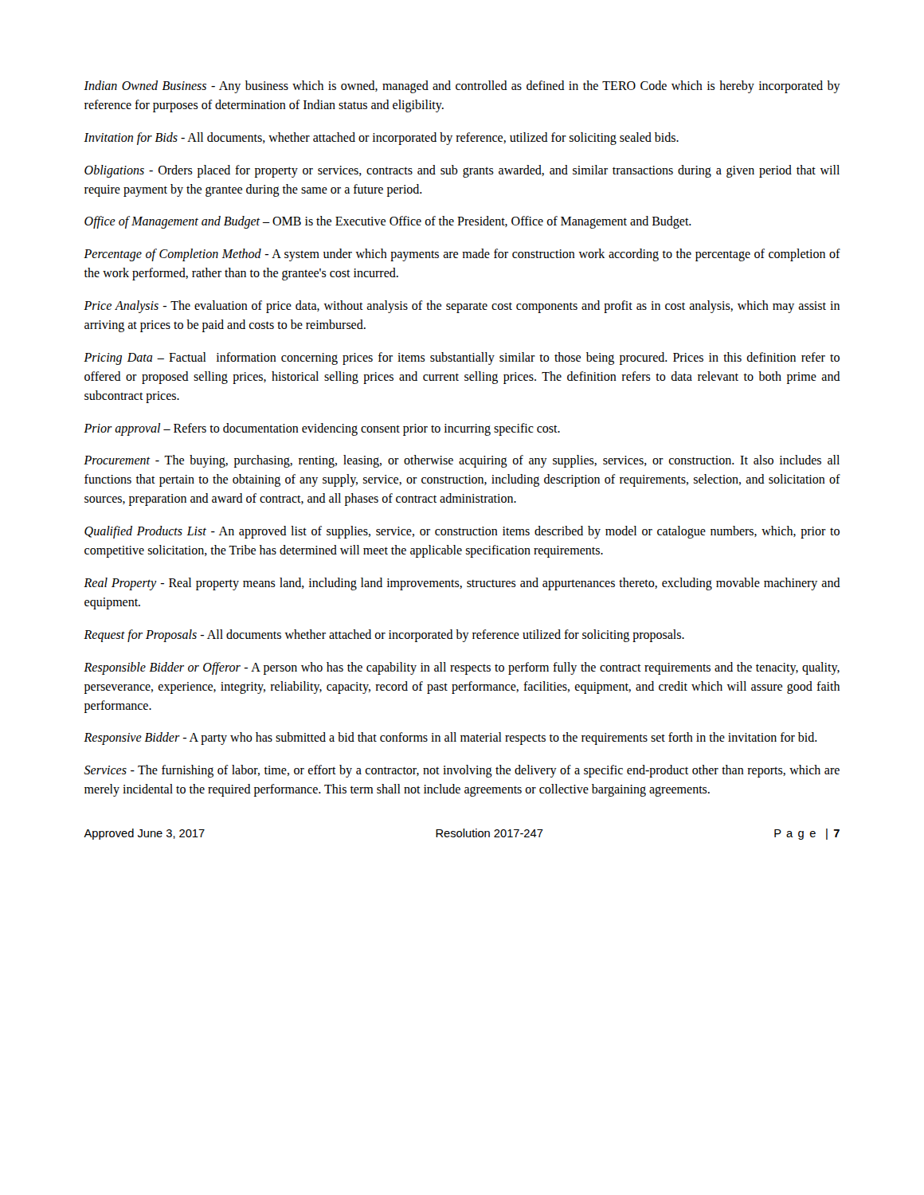Indian Owned Business - Any business which is owned, managed and controlled as defined in the TERO Code which is hereby incorporated by reference for purposes of determination of Indian status and eligibility.
Invitation for Bids - All documents, whether attached or incorporated by reference, utilized for soliciting sealed bids.
Obligations - Orders placed for property or services, contracts and sub grants awarded, and similar transactions during a given period that will require payment by the grantee during the same or a future period.
Office of Management and Budget – OMB is the Executive Office of the President, Office of Management and Budget.
Percentage of Completion Method - A system under which payments are made for construction work according to the percentage of completion of the work performed, rather than to the grantee's cost incurred.
Price Analysis - The evaluation of price data, without analysis of the separate cost components and profit as in cost analysis, which may assist in arriving at prices to be paid and costs to be reimbursed.
Pricing Data – Factual information concerning prices for items substantially similar to those being procured. Prices in this definition refer to offered or proposed selling prices, historical selling prices and current selling prices. The definition refers to data relevant to both prime and subcontract prices.
Prior approval – Refers to documentation evidencing consent prior to incurring specific cost.
Procurement - The buying, purchasing, renting, leasing, or otherwise acquiring of any supplies, services, or construction. It also includes all functions that pertain to the obtaining of any supply, service, or construction, including description of requirements, selection, and solicitation of sources, preparation and award of contract, and all phases of contract administration.
Qualified Products List - An approved list of supplies, service, or construction items described by model or catalogue numbers, which, prior to competitive solicitation, the Tribe has determined will meet the applicable specification requirements.
Real Property - Real property means land, including land improvements, structures and appurtenances thereto, excluding movable machinery and equipment.
Request for Proposals - All documents whether attached or incorporated by reference utilized for soliciting proposals.
Responsible Bidder or Offeror - A person who has the capability in all respects to perform fully the contract requirements and the tenacity, quality, perseverance, experience, integrity, reliability, capacity, record of past performance, facilities, equipment, and credit which will assure good faith performance.
Responsive Bidder - A party who has submitted a bid that conforms in all material respects to the requirements set forth in the invitation for bid.
Services - The furnishing of labor, time, or effort by a contractor, not involving the delivery of a specific end-product other than reports, which are merely incidental to the required performance. This term shall not include agreements or collective bargaining agreements.
Approved June 3, 2017
Resolution 2017-247
P a g e | 7